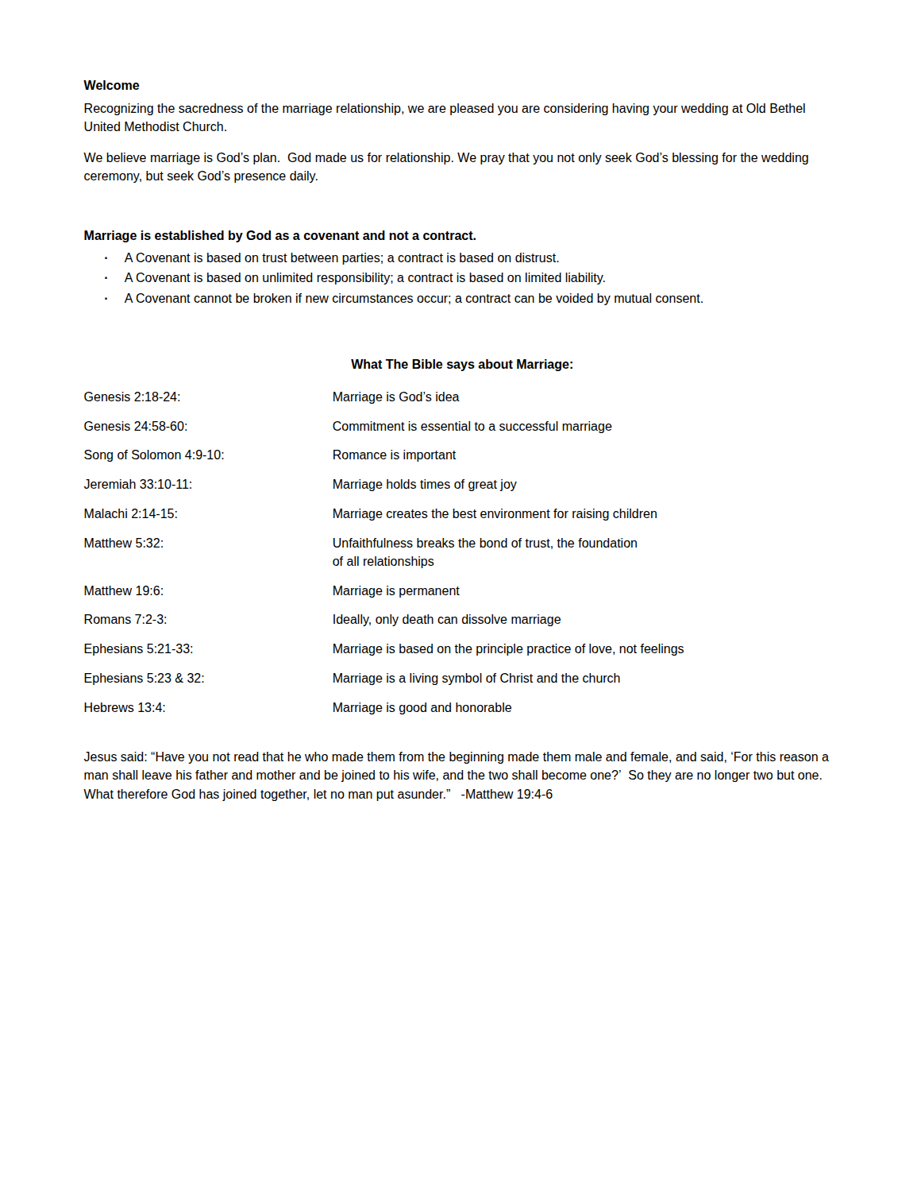Welcome
Recognizing the sacredness of the marriage relationship, we are pleased you are considering having your wedding at Old Bethel United Methodist Church.
We believe marriage is God’s plan. God made us for relationship. We pray that you not only seek God’s blessing for the wedding ceremony, but seek God’s presence daily.
Marriage is established by God as a covenant and not a contract.
A Covenant is based on trust between parties; a contract is based on distrust.
A Covenant is based on unlimited responsibility; a contract is based on limited liability.
A Covenant cannot be broken if new circumstances occur; a contract can be voided by mutual consent.
What The Bible says about Marriage:
| Genesis 2:18-24: | Marriage is God’s idea |
| Genesis 24:58-60: | Commitment is essential to a successful marriage |
| Song of Solomon 4:9-10: | Romance is important |
| Jeremiah 33:10-11: | Marriage holds times of great joy |
| Malachi 2:14-15: | Marriage creates the best environment for raising children |
| Matthew 5:32: | Unfaithfulness breaks the bond of trust, the foundation of all relationships |
| Matthew 19:6: | Marriage is permanent |
| Romans 7:2-3: | Ideally, only death can dissolve marriage |
| Ephesians 5:21-33: | Marriage is based on the principle practice of love, not feelings |
| Ephesians 5:23 & 32: | Marriage is a living symbol of Christ and the church |
| Hebrews 13:4: | Marriage is good and honorable |
Jesus said: “Have you not read that he who made them from the beginning made them male and female, and said, ‘For this reason a man shall leave his father and mother and be joined to his wife, and the two shall become one?’ So they are no longer two but one. What therefore God has joined together, let no man put asunder.” -Matthew 19:4-6